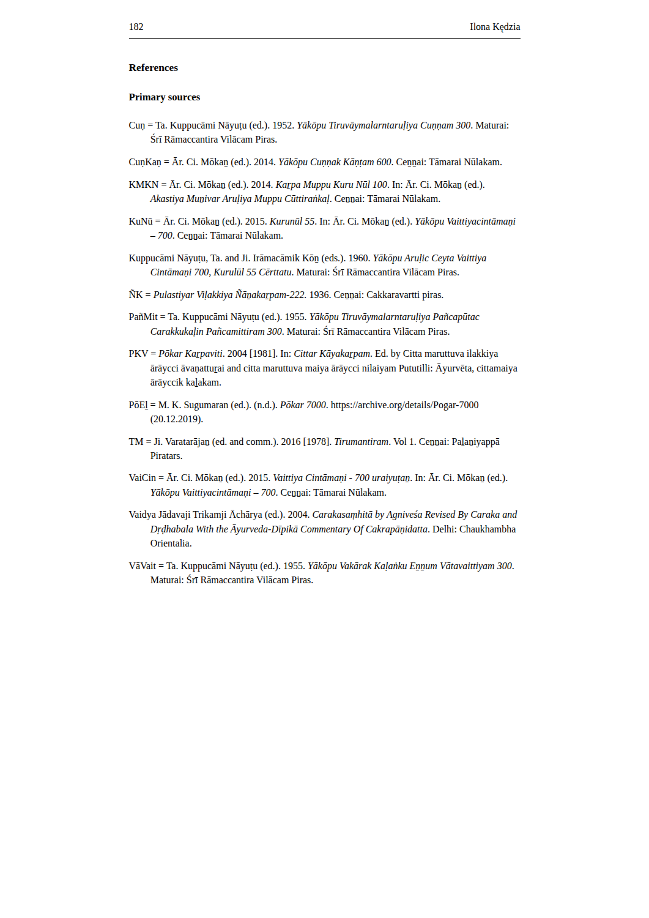182 Ilona Kędzia
References
Primary sources
Cuṇ = Ta. Kuppucāmi Nāyuṭu (ed.). 1952. Yākōpu Tiruvāymalarntaruḷiya Cuṇṇam 300. Maturai: Śrī Rāmaccantira Vilācam Piras.
CuṇKaṇ = Ār. Ci. Mōkaṉ (ed.). 2014. Yākōpu Cuṇṇak Kāṇṭam 600. Ceṉṉai: Tāmarai Nūlakam.
KMKN = Ār. Ci. Mōkaṉ (ed.). 2014. Kaṟpa Muppu Kuru Nūl 100. In: Ār. Ci. Mōkaṉ (ed.). Akastiya Muṉivar Aruḷiya Muppu Cūttiraṅkaḷ. Ceṉṉai: Tāmarai Nūlakam.
KuNū = Ār. Ci. Mōkaṉ (ed.). 2015. Kurunūl 55. In: Ār. Ci. Mōkaṉ (ed.). Yākōpu Vaittiyacintāmaṇi – 700. Ceṉṉai: Tāmarai Nūlakam.
Kuppucāmi Nāyuṭu, Ta. and Ji. Irāmacāmik Kōṉ (eds.). 1960. Yākōpu Aruḷic Ceyta Vaittiya Cintāmaṇi 700, Kurulūl 55 Cērttatu. Maturai: Śrī Rāmaccantira Vilācam Piras.
ÑK = Pulastiyar Viḷakkiya Ñāṉakaṟpam-222. 1936. Ceṉṉai: Cakkaravartti piras.
PañMit = Ta. Kuppucāmi Nāyuṭu (ed.). 1955. Yākōpu Tiruvāymalarntaruḷiya Pañcapūtac Carakkukaḷin Pañcamittiram 300. Maturai: Śrī Rāmaccantira Vilācam Piras.
PKV = Pōkar Kaṟpaviti. 2004 [1981]. In: Cittar Kāyakaṟpam. Ed. by Citta maruttuva ilakkiya ārāycci āvaṇattuṟai and citta maruttuva maiya ārāycci nilaiyam Pututilli: Āyurvēta, cittamaiya ārāyccik kaḻakam.
PōEḻ = M. K. Sugumaran (ed.). (n.d.). Pōkar 7000. https://archive.org/details/Pogar-7000 (20.12.2019).
TM = Ji. Varatarājaṉ (ed. and comm.). 2016 [1978]. Tirumantiram. Vol 1. Ceṉṉai: Paḻaṉiyappā Piratars.
VaiCin = Ār. Ci. Mōkaṉ (ed.). 2015. Vaittiya Cintāmaṇi - 700 uraiyuṭaṉ. In: Ār. Ci. Mōkaṉ (ed.). Yākōpu Vaittiyacintāmaṇi – 700. Ceṉṉai: Tāmarai Nūlakam.
Vaidya Jādavaji Trikamji Āchārya (ed.). 2004. Carakasaṃhitā by Agniveśa Revised By Caraka and Dṛḍhabala With the Āyurveda-Dīpikā Commentary Of Cakrapāṇidatta. Delhi: Chaukhambha Orientalia.
VāVait = Ta. Kuppucāmi Nāyuṭu (ed.). 1955. Yākōpu Vakārak Kaḷaṅku Eṉṉum Vātavaittiyam 300. Maturai: Śrī Rāmaccantira Vilācam Piras.